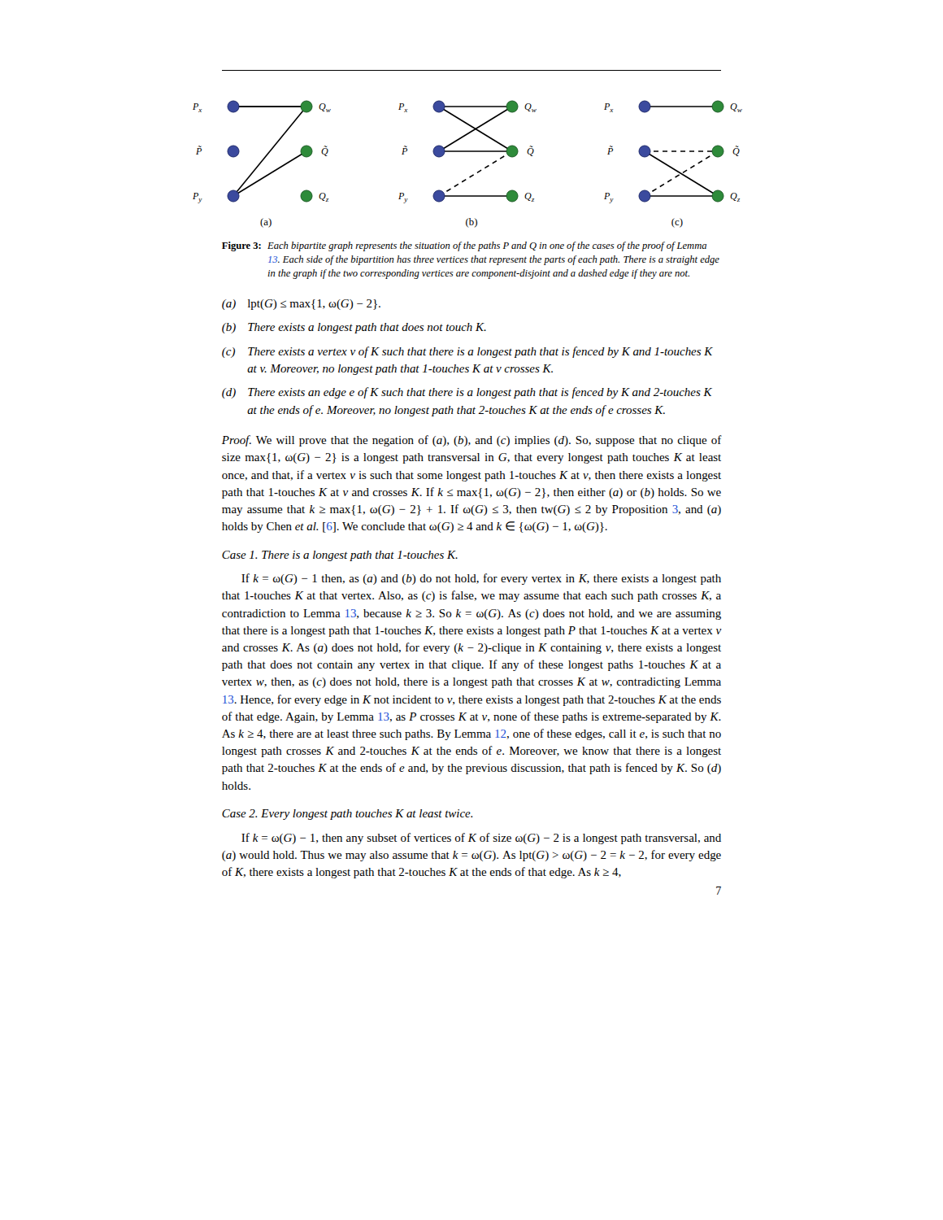Px P̃ Py Qw Q̃ Qz
(a)
Px P̃ Py Qw Q̃ Qz
(b)
Px P̃ Py Qw Q̃ Qz
(c)
Figure 3: Each bipartite graph represents the situation of the paths P and Q in one of the cases of the proof of Lemma 13. Each side of the bipartition has three vertices that represent the parts of each path. There is a straight edge in the graph if the two corresponding vertices are component-disjoint and a dashed edge if they are not.
(a) lpt(G) ≤ max{1, ω(G) − 2}.
(b) There exists a longest path that does not touch K.
(c) There exists a vertex v of K such that there is a longest path that is fenced by K and 1-touches K at v. Moreover, no longest path that 1-touches K at v crosses K.
(d) There exists an edge e of K such that there is a longest path that is fenced by K and 2-touches K at the ends of e. Moreover, no longest path that 2-touches K at the ends of e crosses K.
Proof. We will prove that the negation of (a), (b), and (c) implies (d). So, suppose that no clique of size max{1, ω(G) − 2} is a longest path transversal in G, that every longest path touches K at least once, and that, if a vertex v is such that some longest path 1-touches K at v, then there exists a longest path that 1-touches K at v and crosses K. If k ≤ max{1, ω(G) − 2}, then either (a) or (b) holds. So we may assume that k ≥ max{1, ω(G) − 2} + 1. If ω(G) ≤ 3, then tw(G) ≤ 2 by Proposition 3, and (a) holds by Chen et al. [6]. We conclude that ω(G) ≥ 4 and k ∈ {ω(G) − 1, ω(G)}.
Case 1. There is a longest path that 1-touches K.
If k = ω(G) − 1 then, as (a) and (b) do not hold, for every vertex in K, there exists a longest path that 1-touches K at that vertex. Also, as (c) is false, we may assume that each such path crosses K, a contradiction to Lemma 13, because k ≥ 3. So k = ω(G). As (c) does not hold, and we are assuming that there is a longest path that 1-touches K, there exists a longest path P that 1-touches K at a vertex v and crosses K. As (a) does not hold, for every (k − 2)-clique in K containing v, there exists a longest path that does not contain any vertex in that clique. If any of these longest paths 1-touches K at a vertex w, then, as (c) does not hold, there is a longest path that crosses K at w, contradicting Lemma 13. Hence, for every edge in K not incident to v, there exists a longest path that 2-touches K at the ends of that edge. Again, by Lemma 13, as P crosses K at v, none of these paths is extreme-separated by K. As k ≥ 4, there are at least three such paths. By Lemma 12, one of these edges, call it e, is such that no longest path crosses K and 2-touches K at the ends of e. Moreover, we know that there is a longest path that 2-touches K at the ends of e and, by the previous discussion, that path is fenced by K. So (d) holds.
Case 2. Every longest path touches K at least twice.
If k = ω(G) − 1, then any subset of vertices of K of size ω(G) − 2 is a longest path transversal, and (a) would hold. Thus we may also assume that k = ω(G). As lpt(G) > ω(G) − 2 = k − 2, for every edge of K, there exists a longest path that 2-touches K at the ends of that edge. As k ≥ 4,
7